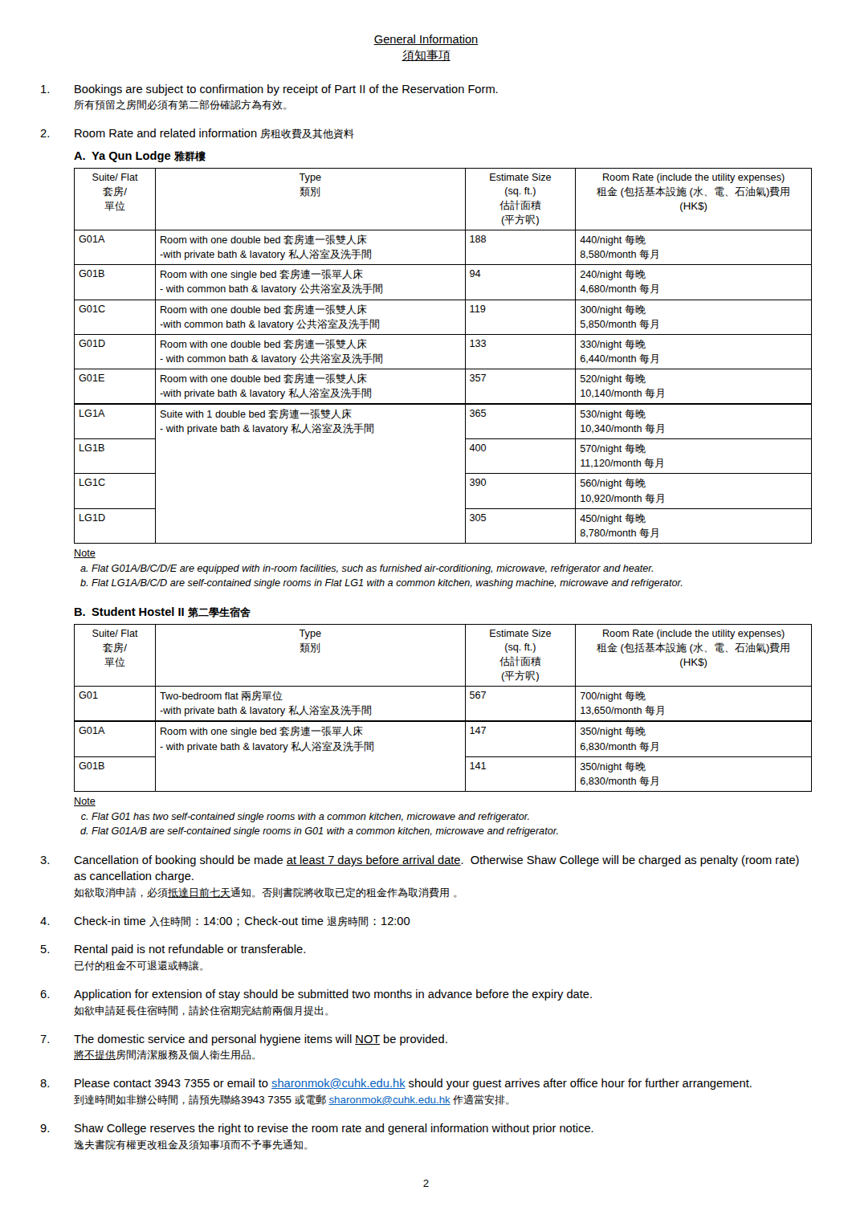General Information
須知事項
Bookings are subject to confirmation by receipt of Part II of the Reservation Form.
所有預留之房間必須有第二部份確認方為有效。
Room Rate and related information 房租收費及其他資料
A. Ya Qun Lodge 雅群樓
| Suite/ Flat 套房/ 單位 | Type 類別 | Estimate Size (sq. ft.) 估計面積 (平方呎) | Room Rate (include the utility expenses) 租金 (包括基本設施 (水、電、石油氣)費用 (HK$) |
| --- | --- | --- | --- |
| G01A | Room with one double bed 套房連一張雙人床 -with private bath & lavatory 私人浴室及洗手間 | 188 | 440/night 每晚 8,580/month 每月 |
| G01B | Room with one single bed 套房連一張單人床 - with common bath & lavatory 公共浴室及洗手間 | 94 | 240/night 每晚 4,680/month 每月 |
| G01C | Room with one double bed 套房連一張雙人床 -with common bath & lavatory 公共浴室及洗手間 | 119 | 300/night 每晚 5,850/month 每月 |
| G01D | Room with one double bed 套房連一張雙人床 - with common bath & lavatory 公共浴室及洗手間 | 133 | 330/night 每晚 6,440/month 每月 |
| G01E | Room with one double bed 套房連一張雙人床 -with private bath & lavatory 私人浴室及洗手間 | 357 | 520/night 每晚 10,140/month 每月 |
| LG1A | Suite with 1 double bed 套房連一張雙人床 - with private bath & lavatory 私人浴室及洗手間 | 365 | 530/night 每晚 10,340/month 每月 |
| LG1B | 400 | 570/night 每晚 11,120/month 每月 |
| LG1C | 390 | 560/night 每晚 10,920/month 每月 |
| LG1D | 305 | 450/night 每晚 8,780/month 每月 |
Note
Flat G01A/B/C/D/E are equipped with in-room facilities, such as furnished air-corditioning, microwave, refrigerator and heater.
Flat LG1A/B/C/D are self-contained single rooms in Flat LG1 with a common kitchen, washing machine, microwave and refrigerator.
B. Student Hostel II 第二學生宿舍
| Suite/ Flat 套房/ 單位 | Type 類別 | Estimate Size (sq. ft.) 估計面積 (平方呎) | Room Rate (include the utility expenses) 租金 (包括基本設施 (水、電、石油氣)費用 (HK$) |
| --- | --- | --- | --- |
| G01 | Two-bedroom flat 兩房單位 -with private bath & lavatory 私人浴室及洗手間 | 567 | 700/night 每晚 13,650/month 每月 |
| G01A | Room with one single bed 套房連一張單人床 - with private bath & lavatory 私人浴室及洗手間 | 147 | 350/night 每晚 6,830/month 每月 |
| G01B | 141 | 350/night 每晚 6,830/month 每月 |
Note
Flat G01 has two self-contained single rooms with a common kitchen, microwave and refrigerator.
Flat G01A/B are self-contained single rooms in G01 with a common kitchen, microwave and refrigerator.
Cancellation of booking should be made at least 7 days before arrival date. Otherwise Shaw College will be charged as penalty (room rate) as cancellation charge.
如欲取消申請，必須抵達日前七天通知。否則書院將收取已定的租金作為取消費用 。
Check-in time 入住時間：14:00；Check-out time 退房時間：12:00
Rental paid is not refundable or transferable.
已付的租金不可退還或轉讓。
Application for extension of stay should be submitted two months in advance before the expiry date.
如欲申請延長住宿時間，請於住宿期完結前兩個月提出。
The domestic service and personal hygiene items will NOT be provided.
將不提供房間清潔服務及個人衛生用品。
Please contact 3943 7355 or email to sharonmok@cuhk.edu.hk should your guest arrives after office hour for further arrangement.
到達時間如非辦公時間，請預先聯絡3943 7355 或電郵 sharonmok@cuhk.edu.hk 作適當安排。
Shaw College reserves the right to revise the room rate and general information without prior notice.
逸夫書院有權更改租金及須知事項而不予事先通知。
2